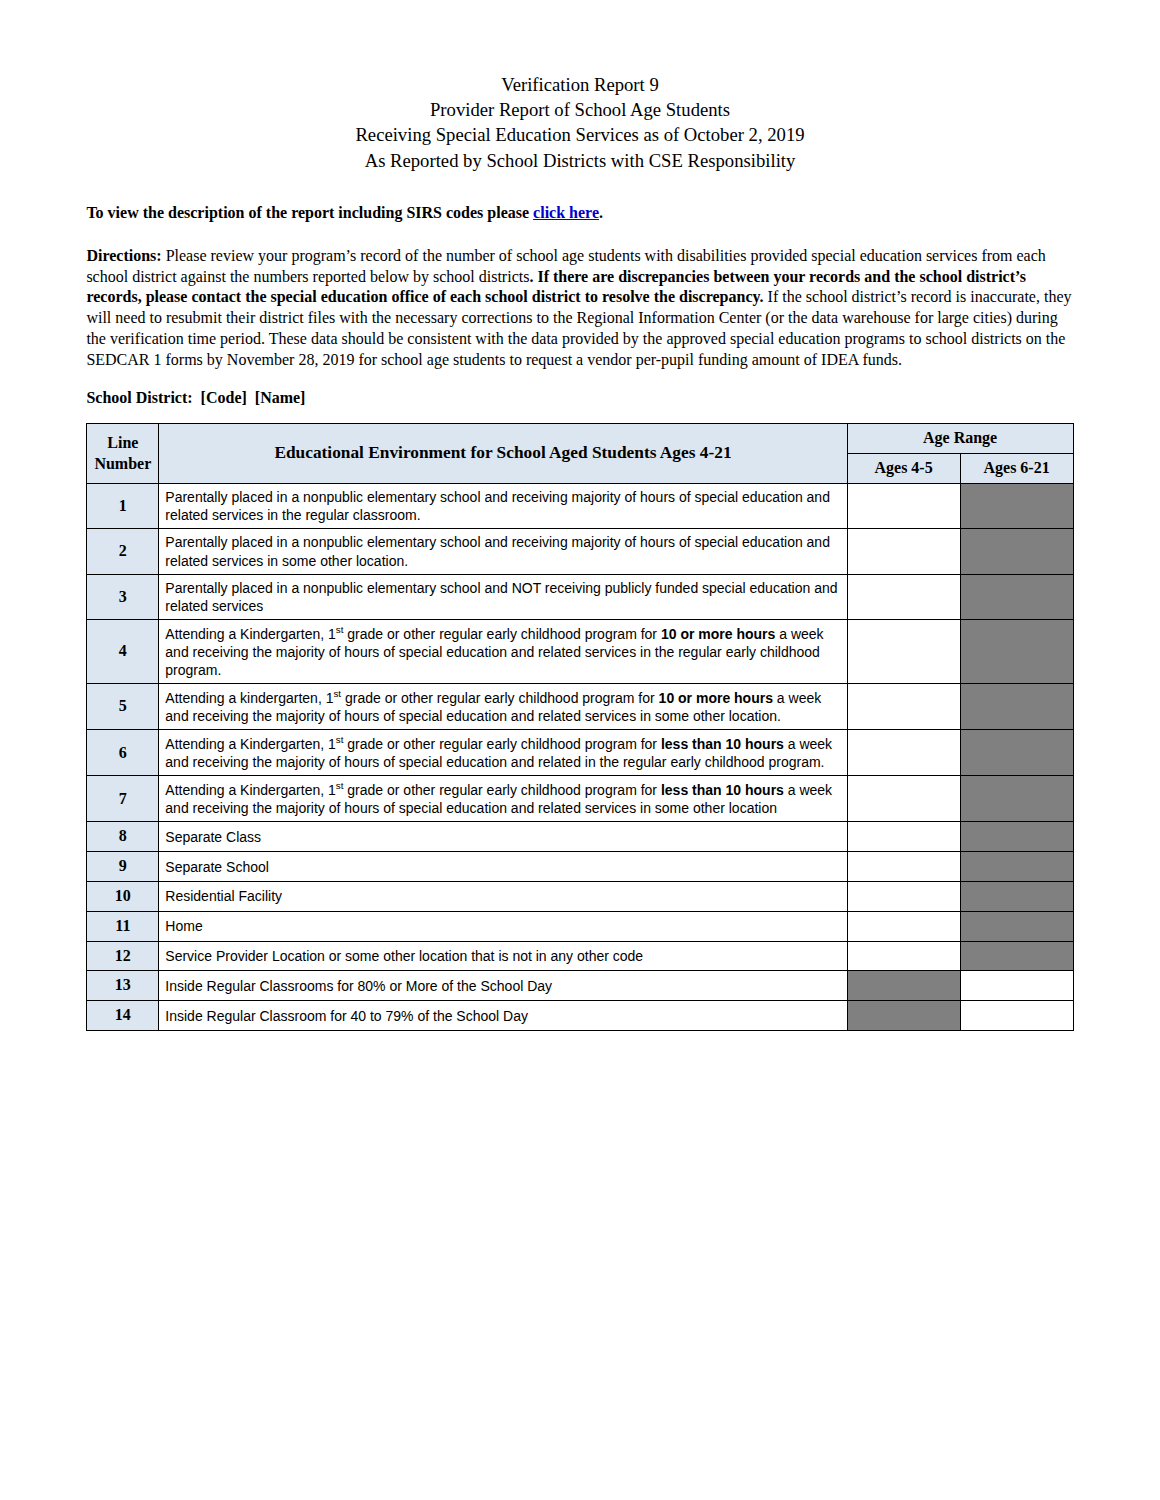Verification Report 9
Provider Report of School Age Students
Receiving Special Education Services as of October 2, 2019
As Reported by School Districts with CSE Responsibility
To view the description of the report including SIRS codes please click here.
Directions: Please review your program’s record of the number of school age students with disabilities provided special education services from each school district against the numbers reported below by school districts. If there are discrepancies between your records and the school district’s records, please contact the special education office of each school district to resolve the discrepancy. If the school district’s record is inaccurate, they will need to resubmit their district files with the necessary corrections to the Regional Information Center (or the data warehouse for large cities) during the verification time period. These data should be consistent with the data provided by the approved special education programs to school districts on the SEDCAR 1 forms by November 28, 2019 for school age students to request a vendor per-pupil funding amount of IDEA funds.
School District: [Code] [Name]
| Line Number | Educational Environment for School Aged Students Ages 4-21 | Age Range |
| --- | --- | --- |
| Ages 4-5 | Ages 6-21 |
| 1 | Parentally placed in a nonpublic elementary school and receiving majority of hours of special education and related services in the regular classroom. | | |
| 2 | Parentally placed in a nonpublic elementary school and receiving majority of hours of special education and related services in some other location. | | |
| 3 | Parentally placed in a nonpublic elementary school and NOT receiving publicly funded special education and related services | | |
| 4 | Attending a Kindergarten, 1 st grade or other regular early childhood program for 10 or more hours a week and receiving the majority of hours of special education and related services in the regular early childhood program. | | |
| 5 | Attending a kindergarten, 1 st grade or other regular early childhood program for 10 or more hours a week and receiving the majority of hours of special education and related services in some other location. | | |
| 6 | Attending a Kindergarten, 1 st grade or other regular early childhood program for less than 10 hours a week and receiving the majority of hours of special education and related in the regular early childhood program. | | |
| 7 | Attending a Kindergarten, 1 st grade or other regular early childhood program for less than 10 hours a week and receiving the majority of hours of special education and related services in some other location | | |
| 8 | Separate Class | | |
| 9 | Separate School | | |
| 10 | Residential Facility | | |
| 11 | Home | | |
| 12 | Service Provider Location or some other location that is not in any other code | | |
| 13 | Inside Regular Classrooms for 80% or More of the School Day | | |
| 14 | Inside Regular Classroom for 40 to 79% of the School Day | | |